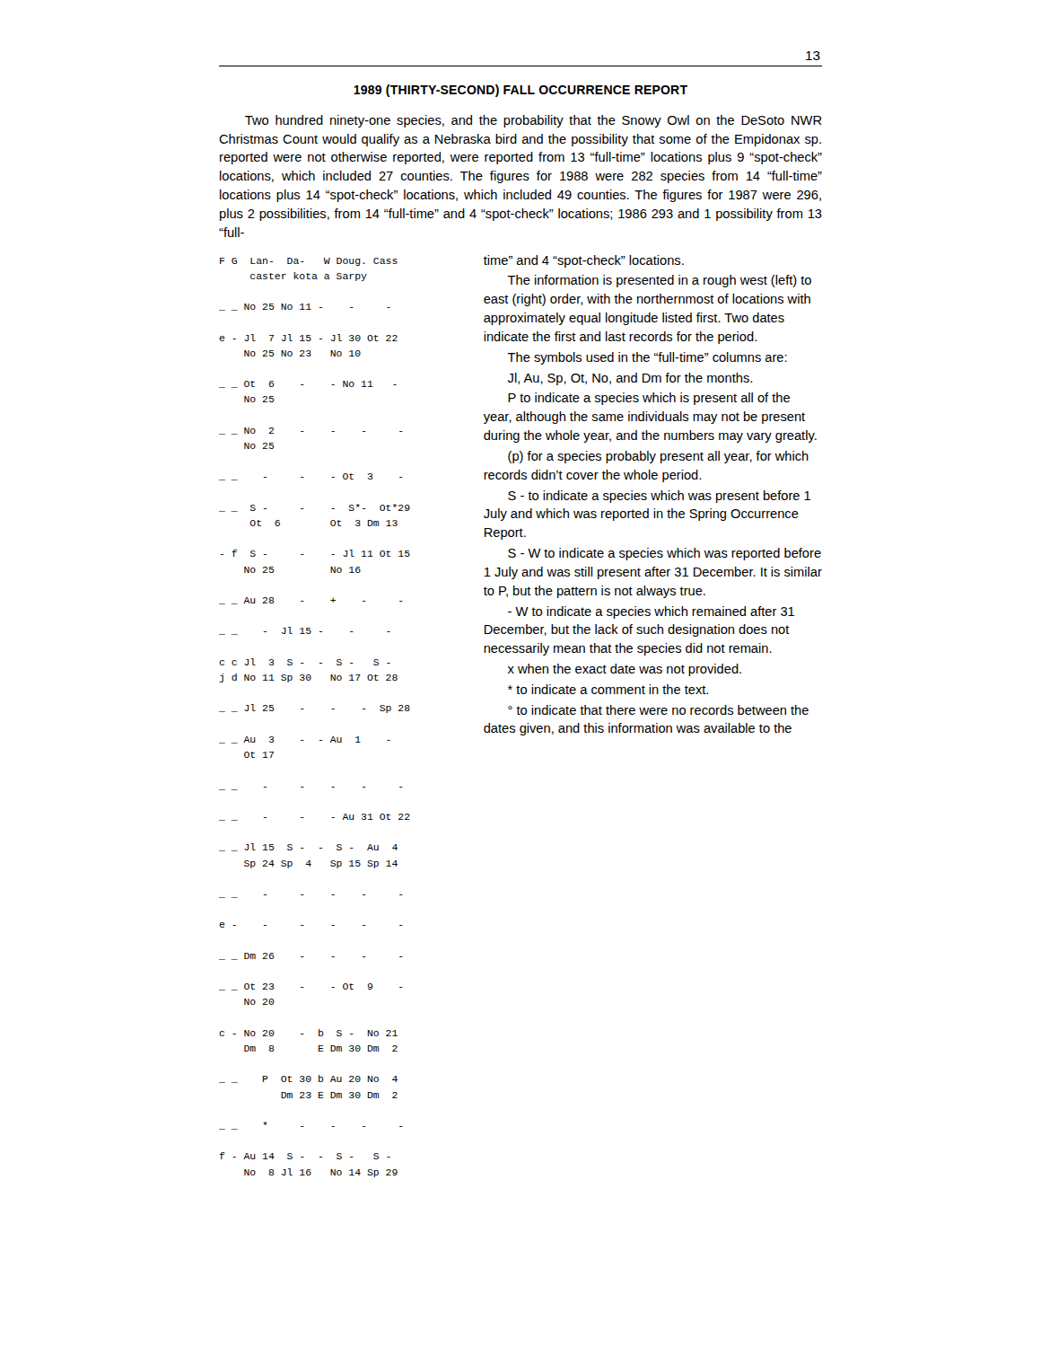13
1989 (THIRTY-SECOND) FALL OCCURRENCE REPORT
Two hundred ninety-one species, and the probability that the Snowy Owl on the DeSoto NWR Christmas Count would qualify as a Nebraska bird and the possibility that some of the Empidonax sp. reported were not otherwise reported, were reported from 13 “full-time” locations plus 9 “spot-check” locations, which included 27 counties. The figures for 1988 were 282 species from 14 “full-time” locations plus 14 “spot-check” locations, which included 49 counties. The figures for 1987 were 296, plus 2 possibilities, from 14 “full-time” and 4 “spot-check” locations; 1986 293 and 1 possibility from 13 “full-
F G Lan- Da- W Doug. Cass caster kota a Sarpy _ _ No 25 No 11 - - - e - Jl 7 Jl 15 - Jl 30 Ot 22 No 25 No 23 No 10 _ _ Ot 6 - - No 11 - No 25 _ _ No 2 - - - - No 25 _ _ - - - Ot 3 - _ _ S - - - S*- Ot*29 Ot 6 Ot 3 Dm 13 - f S - - - Jl 11 Ot 15 No 25 No 16 _ _ Au 28 - + - - _ _ - Jl 15 - - - c c Jl 3 S - - S - S - j d No 11 Sp 30 No 17 Ot 28 _ _ Jl 25 - - - Sp 28 _ _ Au 3 - - Au 1 - Ot 17 _ _ - - - - - _ _ - - - Au 31 Ot 22 _ _ Jl 15 S - - S - Au 4 Sp 24 Sp 4 Sp 15 Sp 14 _ _ - - - - - e - - - - - - _ _ Dm 26 - - - - _ _ Ot 23 - - Ot 9 - No 20 c - No 20 - b S - No 21 Dm 8 E Dm 30 Dm 2 _ _ P Ot 30 b Au 20 No 4 Dm 23 E Dm 30 Dm 2 _ _ * - - - - f - Au 14 S - - S - S - No 8 Jl 16 No 14 Sp 29
time” and 4 “spot-check” locations.
The information is presented in a rough west (left) to east (right) order, with the northernmost of locations with approximately equal longitude listed first. Two dates indicate the first and last records for the period.
The symbols used in the “full-time” columns are:
Jl, Au, Sp, Ot, No, and Dm for the months.
P to indicate a species which is present all of the year, although the same individuals may not be present during the whole year, and the numbers may vary greatly.
(p) for a species probably present all year, for which records didn’t cover the whole period.
S - to indicate a species which was present before 1 July and which was reported in the Spring Occurrence Report.
S - W to indicate a species which was reported before 1 July and was still present after 31 December. It is similar to P, but the pattern is not always true.
- W to indicate a species which remained after 31 December, but the lack of such designation does not necessarily mean that the species did not remain.
x when the exact date was not provided.
* to indicate a comment in the text.
° to indicate that there were no records between the dates given, and this information was available to the